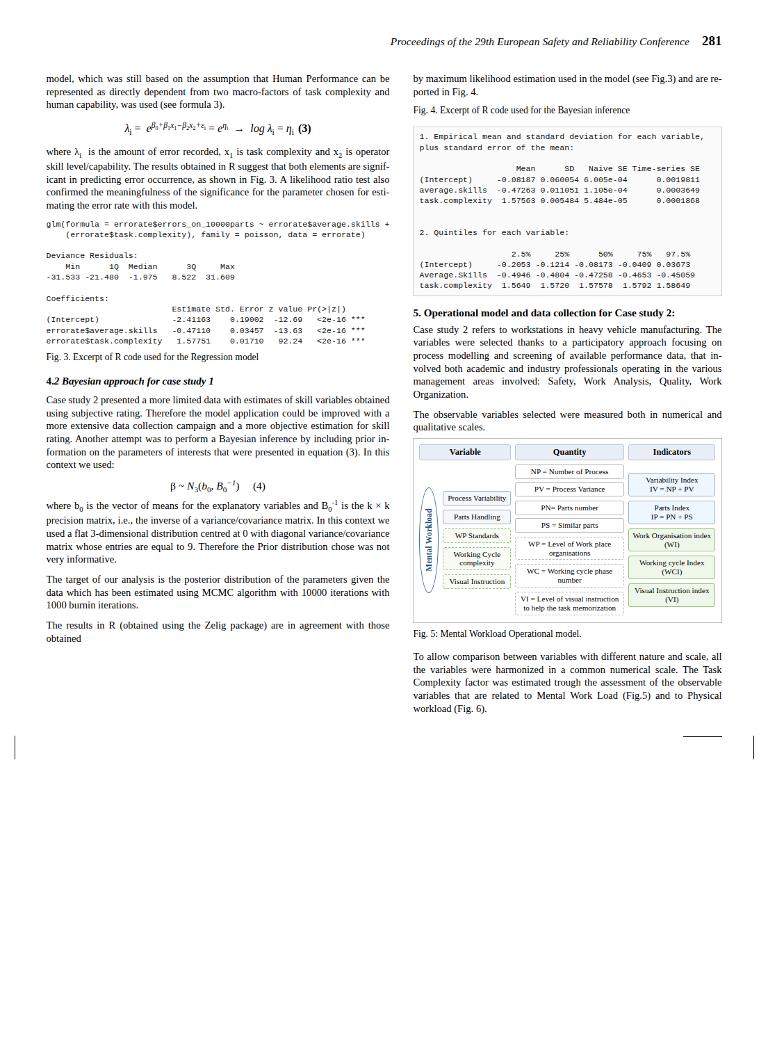Proceedings of the 29th European Safety and Reliability Conference 281
model, which was still based on the assumption that Human Performance can be represented as directly dependent from two macro-factors of task complexity and human capability, was used (see formula 3).
λi = eβ0+β1x1−β2x2+εi = eηi → log λi = ηi(3)
where λi is the amount of error recorded, x1 is task complexity and x2 is operator skill level/capability. The results obtained in R suggest that both elements are significant in predicting error occurrence, as shown in Fig. 3. A likelihood ratio test also confirmed the meaningfulness of the significance for the parameter chosen for estimating the error rate with this model.
glm(formula = errorate$errors_on_10000parts ~ errorate$average.skills + (errorate$task.complexity), family = poisson, data = errorate) Deviance Residuals: Min 1Q Median 3Q Max -31.533 -21.480 -1.975 8.522 31.609 Coefficients: Estimate Std. Error z value Pr(>|z|) (Intercept) -2.41163 0.19002 -12.69 <2e-16 *** errorate$average.skills -0.47110 0.03457 -13.63 <2e-16 *** errorate$task.complexity 1.57751 0.01710 92.24 <2e-16 ***
Fig. 3. Excerpt of R code used for the Regression model
4.2 Bayesian approach for case study 1
Case study 2 presented a more limited data with estimates of skill variables obtained using subjective rating. Therefore the model application could be improved with a more extensive data collection campaign and a more objective estimation for skill rating. Another attempt was to perform a Bayesian inference by including prior information on the parameters of interests that were presented in equation (3). In this context we used:
β ~ N3(b0, B0−1) (4)
where b0 is the vector of means for the explanatory variables and B0-1 is the k × k precision matrix, i.e., the inverse of a variance/covariance matrix. In this context we used a flat 3-dimensional distribution centred at 0 with diagonal variance/covariance matrix whose entries are equal to 9. Therefore the Prior distribution chose was not very informative.
The target of our analysis is the posterior distribution of the parameters given the data which has been estimated using MCMC algorithm with 10000 iterations with 1000 burnin iterations.
The results in R (obtained using the Zelig package) are in agreement with those obtained
by maximum likelihood estimation used in the model (see Fig.3) and are reported in Fig. 4.
Fig. 4. Excerpt of R code used for the Bayesian inference
1. Empirical mean and standard deviation for each variable, plus standard error of the mean: Mean SD Naive SE Time-series SE (Intercept) -0.08187 0.060054 6.005e-04 0.0019811 average.skills -0.47263 0.011051 1.105e-04 0.0003649 task.complexity 1.57563 0.005484 5.484e-05 0.0001868 2. Quintiles for each variable: 2.5% 25% 50% 75% 97.5% (Intercept) -0.2053 -0.1214 -0.08173 -0.0409 0.03673 Average.Skills -0.4946 -0.4804 -0.47258 -0.4653 -0.45059 task.complexity 1.5649 1.5720 1.57578 1.5792 1.58649
5. Operational model and data collection for Case study 2:
Case study 2 refers to workstations in heavy vehicle manufacturing. The variables were selected thanks to a participatory approach focusing on process modelling and screening of available performance data, that involved both academic and industry professionals operating in the various management areas involved: Safety, Work Analysis, Quality, Work Organization.
The observable variables selected were measured both in numerical and qualitative scales.
Variable Quantity Indicators
Mental Workload
Process Variability
Parts Handling
WP Standards
Working Cycle complexity
Visual Instruction
NP = Number of Process
PV = Process Variance
PN= Parts number
PS = Similar parts
WP = Level of Work place organisations
WC = Working cycle phase number
VI = Level of visual instruction to help the task memorization
Variability Index
IV = NP + PV
Parts Index
IP = PN + PS
Work Organisation index (WI)
Working cycle Index (WCI)
Visual Instruction index (VI)
Fig. 5: Mental Workload Operational model.
To allow comparison between variables with different nature and scale, all the variables were harmonized in a common numerical scale. The Task Complexity factor was estimated trough the assessment of the observable variables that are related to Mental Work Load (Fig.5) and to Physical workload (Fig. 6).